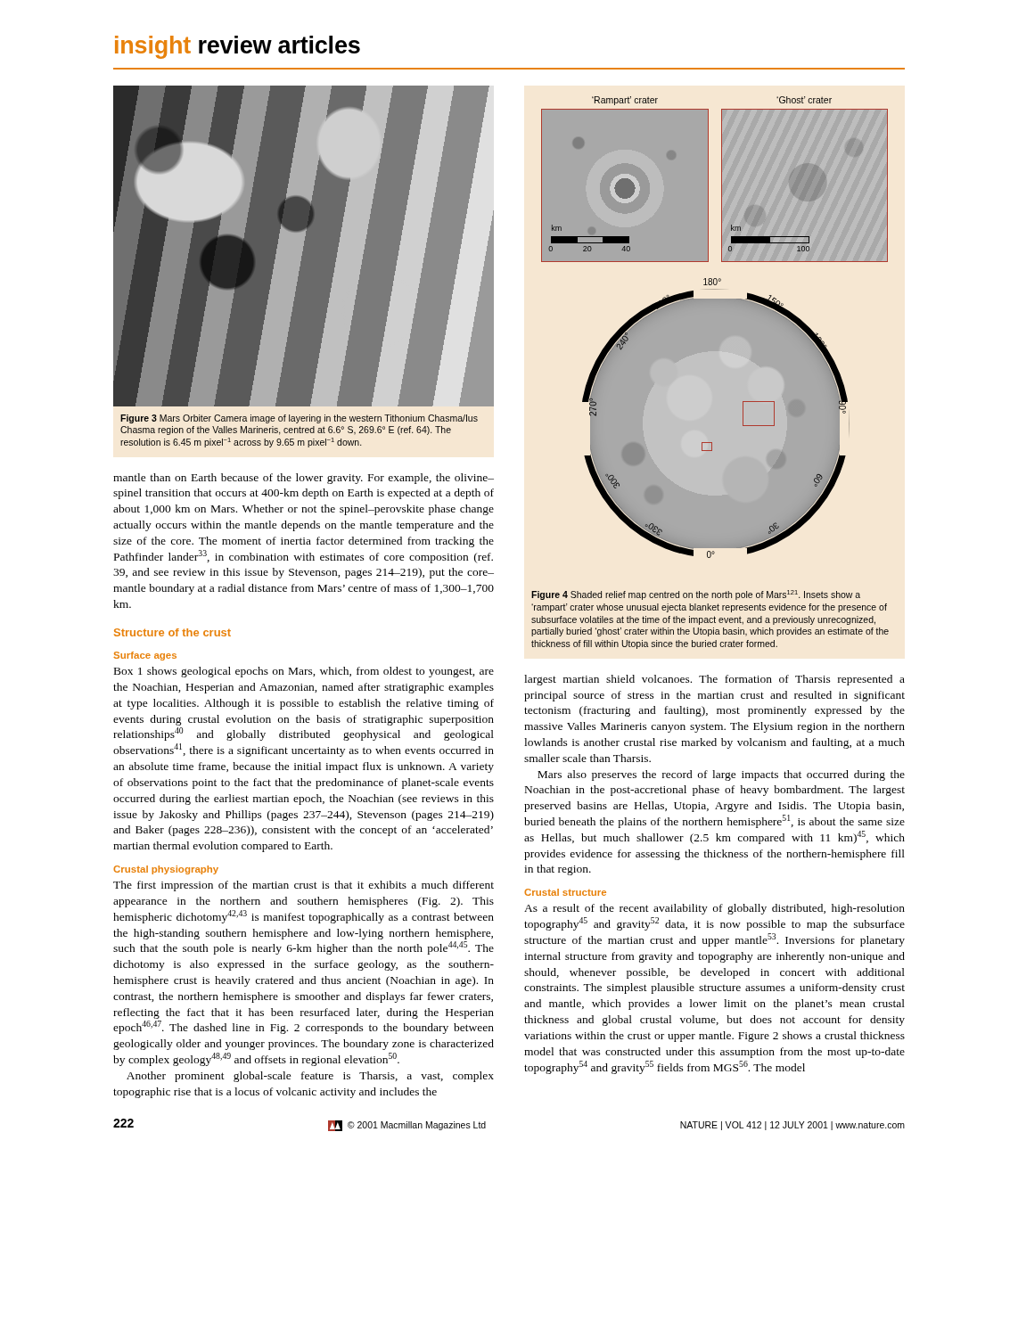insight review articles
Figure 3 Mars Orbiter Camera image of layering in the western Tithonium Chasma/Ius Chasma region of the Valles Marineris, centred at 6.6° S, 269.6° E (ref. 64). The resolution is 6.45 m pixel−1 across by 9.65 m pixel−1 down.
mantle than on Earth because of the lower gravity. For example, the olivine–spinel transition that occurs at 400-km depth on Earth is expected at a depth of about 1,000 km on Mars. Whether or not the spinel–perovskite phase change actually occurs within the mantle depends on the mantle temperature and the size of the core. The moment of inertia factor determined from tracking the Pathfinder lander33, in combination with estimates of core composition (ref. 39, and see review in this issue by Stevenson, pages 214–219), put the core–mantle boundary at a radial distance from Mars’ centre of mass of 1,300–1,700 km.
Structure of the crust
Surface ages
Box 1 shows geological epochs on Mars, which, from oldest to youngest, are the Noachian, Hesperian and Amazonian, named after stratigraphic examples at type localities. Although it is possible to establish the relative timing of events during crustal evolution on the basis of stratigraphic superposition relationships40 and globally distributed geophysical and geological observations41, there is a significant uncertainty as to when events occurred in an absolute time frame, because the initial impact flux is unknown. A variety of observations point to the fact that the predominance of planet-scale events occurred during the earliest martian epoch, the Noachian (see reviews in this issue by Jakosky and Phillips (pages 237–244), Stevenson (pages 214–219) and Baker (pages 228–236)), consistent with the concept of an ‘accelerated’ martian thermal evolution compared to Earth.
Crustal physiography
The first impression of the martian crust is that it exhibits a much different appearance in the northern and southern hemispheres (Fig. 2). This hemispheric dichotomy42,43 is manifest topographically as a contrast between the high-standing southern hemisphere and low-lying northern hemisphere, such that the south pole is nearly 6-km higher than the north pole44,45. The dichotomy is also expressed in the surface geology, as the southern-hemisphere crust is heavily cratered and thus ancient (Noachian in age). In contrast, the northern hemisphere is smoother and displays far fewer craters, reflecting the fact that it has been resurfaced later, during the Hesperian epoch46,47. The dashed line in Fig. 2 corresponds to the boundary between geologically older and younger provinces. The boundary zone is characterized by complex geology48,49 and offsets in regional elevation50.
Another prominent global-scale feature is Tharsis, a vast, complex topographic rise that is a locus of volcanic activity and includes the
‘Rampart’ crater
km
02040
‘Ghost’ crater
km
0100
180°
210°
240°
270°
300°
330°
0°
30°
60°
90°
120°
150°
Figure 4 Shaded relief map centred on the north pole of Mars121. Insets show a ‘rampart’ crater whose unusual ejecta blanket represents evidence for the presence of subsurface volatiles at the time of the impact event, and a previously unrecognized, partially buried ‘ghost’ crater within the Utopia basin, which provides an estimate of the thickness of fill within Utopia since the buried crater formed.
largest martian shield volcanoes. The formation of Tharsis represented a principal source of stress in the martian crust and resulted in significant tectonism (fracturing and faulting), most prominently expressed by the massive Valles Marineris canyon system. The Elysium region in the northern lowlands is another crustal rise marked by volcanism and faulting, at a much smaller scale than Tharsis.
Mars also preserves the record of large impacts that occurred during the Noachian in the post-accretional phase of heavy bombardment. The largest preserved basins are Hellas, Utopia, Argyre and Isidis. The Utopia basin, buried beneath the plains of the northern hemisphere51, is about the same size as Hellas, but much shallower (2.5 km compared with 11 km)45, which provides evidence for assessing the thickness of the northern-hemisphere fill in that region.
Crustal structure
As a result of the recent availability of globally distributed, high-resolution topography45 and gravity52 data, it is now possible to map the subsurface structure of the martian crust and upper mantle53. Inversions for planetary internal structure from gravity and topography are inherently non-unique and should, whenever possible, be developed in concert with additional constraints. The simplest plausible structure assumes a uniform-density crust and mantle, which provides a lower limit on the planet’s mean crustal thickness and global crustal volume, but does not account for density variations within the crust or upper mantle. Figure 2 shows a crustal thickness model that was constructed under this assumption from the most up-to-date topography54 and gravity55 fields from MGS56. The model
222
© 2001 Macmillan Magazines Ltd
NATURE | VOL 412 | 12 JULY 2001 | www.nature.com